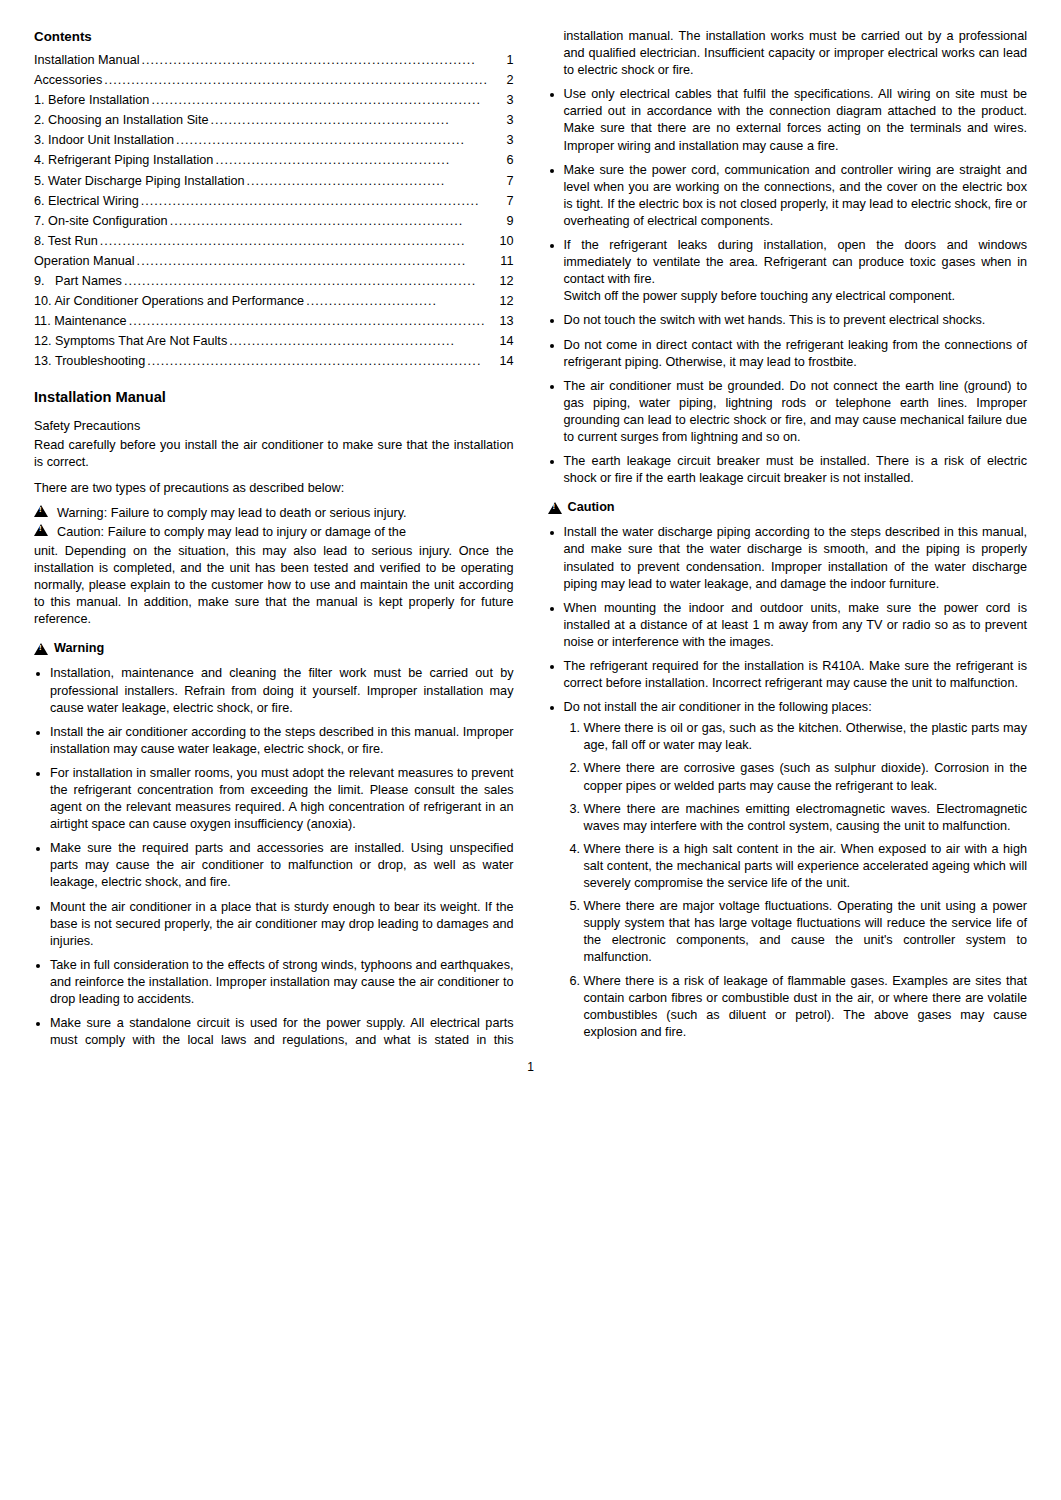Contents
Installation Manual.......................................................................... 1
Accessories..................................................................................... 2
1. Before Installation......................................................................... 3
2. Choosing an Installation Site..................................................... 3
3. Indoor Unit Installation................................................................ 3
4. Refrigerant Piping Installation.................................................... 6
5. Water Discharge Piping Installation............................................ 7
6. Electrical Wiring........................................................................... 7
7. On-site Configuration................................................................. 9
8. Test Run................................................................................. 10
Operation Manual......................................................................... 11
9. Part Names.............................................................................. 12
10. Air Conditioner Operations and Performance............................. 12
11. Maintenance............................................................................... 13
12. Symptoms That Are Not Faults.................................................. 14
13. Troubleshooting.......................................................................... 14
Installation Manual
Safety Precautions
Read carefully before you install the air conditioner to make sure that the installation is correct.
There are two types of precautions as described below:
Warning: Failure to comply may lead to death or serious injury.
Caution: Failure to comply may lead to injury or damage of the
unit. Depending on the situation, this may also lead to serious injury. Once the installation is completed, and the unit has been tested and verified to be operating normally, please explain to the customer how to use and maintain the unit according to this manual. In addition, make sure that the manual is kept properly for future reference.
Warning
Installation, maintenance and cleaning the filter work must be carried out by professional installers. Refrain from doing it yourself. Improper installation may cause water leakage, electric shock, or fire.
Install the air conditioner according to the steps described in this manual. Improper installation may cause water leakage, electric shock, or fire.
For installation in smaller rooms, you must adopt the relevant measures to prevent the refrigerant concentration from exceeding the limit. Please consult the sales agent on the relevant measures required. A high concentration of refrigerant in an airtight space can cause oxygen insufficiency (anoxia).
Make sure the required parts and accessories are installed. Using unspecified parts may cause the air conditioner to malfunction or drop, as well as water leakage, electric shock, and fire.
Mount the air conditioner in a place that is sturdy enough to bear its weight. If the base is not secured properly, the air conditioner may drop leading to damages and injuries.
Take in full consideration to the effects of strong winds, typhoons and earthquakes, and reinforce the installation. Improper installation may cause the air conditioner to drop leading to accidents.
Make sure a standalone circuit is used for the power supply. All electrical parts must comply with the local laws and regulations, and what is stated in this installation manual. The installation works must be carried out by a professional and qualified electrician. Insufficient capacity or improper electrical works can lead to electric shock or fire.
Use only electrical cables that fulfil the specifications. All wiring on site must be carried out in accordance with the connection diagram attached to the product. Make sure that there are no external forces acting on the terminals and wires. Improper wiring and installation may cause a fire.
Make sure the power cord, communication and controller wiring are straight and level when you are working on the connections, and the cover on the electric box is tight. If the electric box is not closed properly, it may lead to electric shock, fire or overheating of electrical components.
If the refrigerant leaks during installation, open the doors and windows immediately to ventilate the area. Refrigerant can produce toxic gases when in contact with fire.
Switch off the power supply before touching any electrical component.
Do not touch the switch with wet hands. This is to prevent electrical shocks.
Do not come in direct contact with the refrigerant leaking from the connections of refrigerant piping. Otherwise, it may lead to frostbite.
The air conditioner must be grounded. Do not connect the earth line (ground) to gas piping, water piping, lightning rods or telephone earth lines. Improper grounding can lead to electric shock or fire, and may cause mechanical failure due to current surges from lightning and so on.
The earth leakage circuit breaker must be installed. There is a risk of electric shock or fire if the earth leakage circuit breaker is not installed.
Caution
Install the water discharge piping according to the steps described in this manual, and make sure that the water discharge is smooth, and the piping is properly insulated to prevent condensation. Improper installation of the water discharge piping may lead to water leakage, and damage the indoor furniture.
When mounting the indoor and outdoor units, make sure the power cord is installed at a distance of at least 1 m away from any TV or radio so as to prevent noise or interference with the images.
The refrigerant required for the installation is R410A. Make sure the refrigerant is correct before installation. Incorrect refrigerant may cause the unit to malfunction.
Do not install the air conditioner in the following places:
Where there is oil or gas, such as the kitchen. Otherwise, the plastic parts may age, fall off or water may leak.
Where there are corrosive gases (such as sulphur dioxide). Corrosion in the copper pipes or welded parts may cause the refrigerant to leak.
Where there are machines emitting electromagnetic waves. Electromagnetic waves may interfere with the control system, causing the unit to malfunction.
Where there is a high salt content in the air. When exposed to air with a high salt content, the mechanical parts will experience accelerated ageing which will severely compromise the service life of the unit.
Where there are major voltage fluctuations. Operating the unit using a power supply system that has large voltage fluctuations will reduce the service life of the electronic components, and cause the unit's controller system to malfunction.
Where there is a risk of leakage of flammable gases. Examples are sites that contain carbon fibres or combustible dust in the air, or where there are volatile combustibles (such as diluent or petrol). The above gases may cause explosion and fire.
1